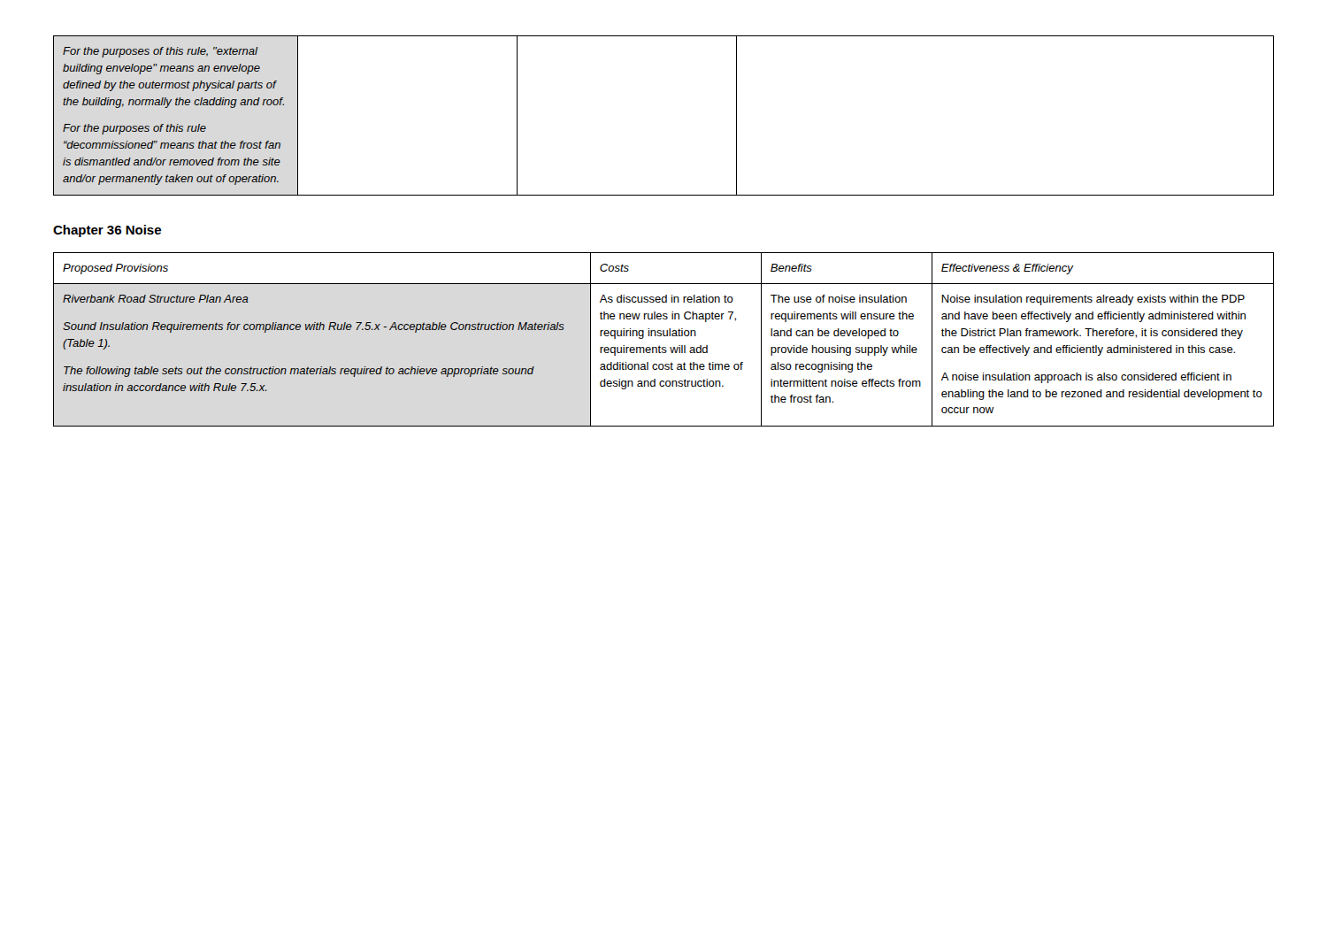| For the purposes of this rule, "external building envelope" means an envelope defined by the outermost physical parts of the building, normally the cladding and roof. For the purposes of this rule “decommissioned” means that the frost fan is dismantled and/or removed from the site and/or permanently taken out of operation. | | | |
Chapter 36 Noise
| Proposed Provisions | Costs | Benefits | Effectiveness & Efficiency |
| Riverbank Road Structure Plan Area Sound Insulation Requirements for compliance with Rule 7.5.x - Acceptable Construction Materials (Table 1). The following table sets out the construction materials required to achieve appropriate sound insulation in accordance with Rule 7.5.x. | As discussed in relation to the new rules in Chapter 7, requiring insulation requirements will add additional cost at the time of design and construction. | The use of noise insulation requirements will ensure the land can be developed to provide housing supply while also recognising the intermittent noise effects from the frost fan. | Noise insulation requirements already exists within the PDP and have been effectively and efficiently administered within the District Plan framework. Therefore, it is considered they can be effectively and efficiently administered in this case. A noise insulation approach is also considered efficient in enabling the land to be rezoned and residential development to occur now |